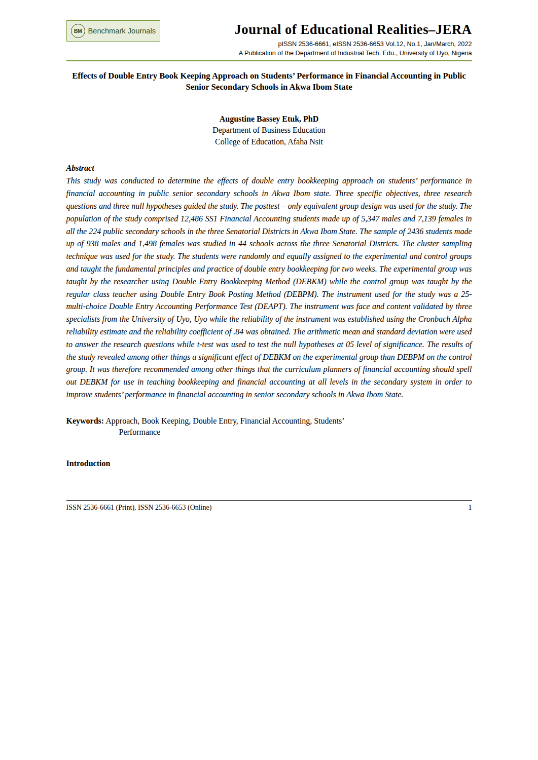BM
Benchmark Journals
Journal of Educational Realities–JERA
pISSN 2536-6661, eISSN 2536-6653 Vol.12, No.1, Jan/March, 2022
A Publication of the Department of Industrial Tech. Edu., University of Uyo, Nigeria
Effects of Double Entry Book Keeping Approach on Students’ Performance in Financial Accounting in Public Senior Secondary Schools in Akwa Ibom State
Augustine Bassey Etuk, PhD
Department of Business Education
College of Education, Afaha Nsit
Abstract
This study was conducted to determine the effects of double entry bookkeeping approach on students’ performance in financial accounting in public senior secondary schools in Akwa Ibom state. Three specific objectives, three research questions and three null hypotheses guided the study. The posttest – only equivalent group design was used for the study. The population of the study comprised 12,486 SS1 Financial Accounting students made up of 5,347 males and 7,139 females in all the 224 public secondary schools in the three Senatorial Districts in Akwa Ibom State. The sample of 2436 students made up of 938 males and 1,498 females was studied in 44 schools across the three Senatorial Districts. The cluster sampling technique was used for the study. The students were randomly and equally assigned to the experimental and control groups and taught the fundamental principles and practice of double entry bookkeeping for two weeks. The experimental group was taught by the researcher using Double Entry Bookkeeping Method (DEBKM) while the control group was taught by the regular class teacher using Double Entry Book Posting Method (DEBPM). The instrument used for the study was a 25-multi-choice Double Entry Accounting Performance Test (DEAPT). The instrument was face and content validated by three specialists from the University of Uyo, Uyo while the reliability of the instrument was established using the Cronbach Alpha reliability estimate and the reliability coefficient of .84 was obtained. The arithmetic mean and standard deviation were used to answer the research questions while t-test was used to test the null hypotheses at 05 level of significance. The results of the study revealed among other things a significant effect of DEBKM on the experimental group than DEBPM on the control group. It was therefore recommended among other things that the curriculum planners of financial accounting should spell out DEBKM for use in teaching bookkeeping and financial accounting at all levels in the secondary system in order to improve students’ performance in financial accounting in senior secondary schools in Akwa Ibom State.
Keywords: Approach, Book Keeping, Double Entry, Financial Accounting, Students’Performance
Introduction
ISSN 2536-6661 (Print), ISSN 2536-6653 (Online) 1